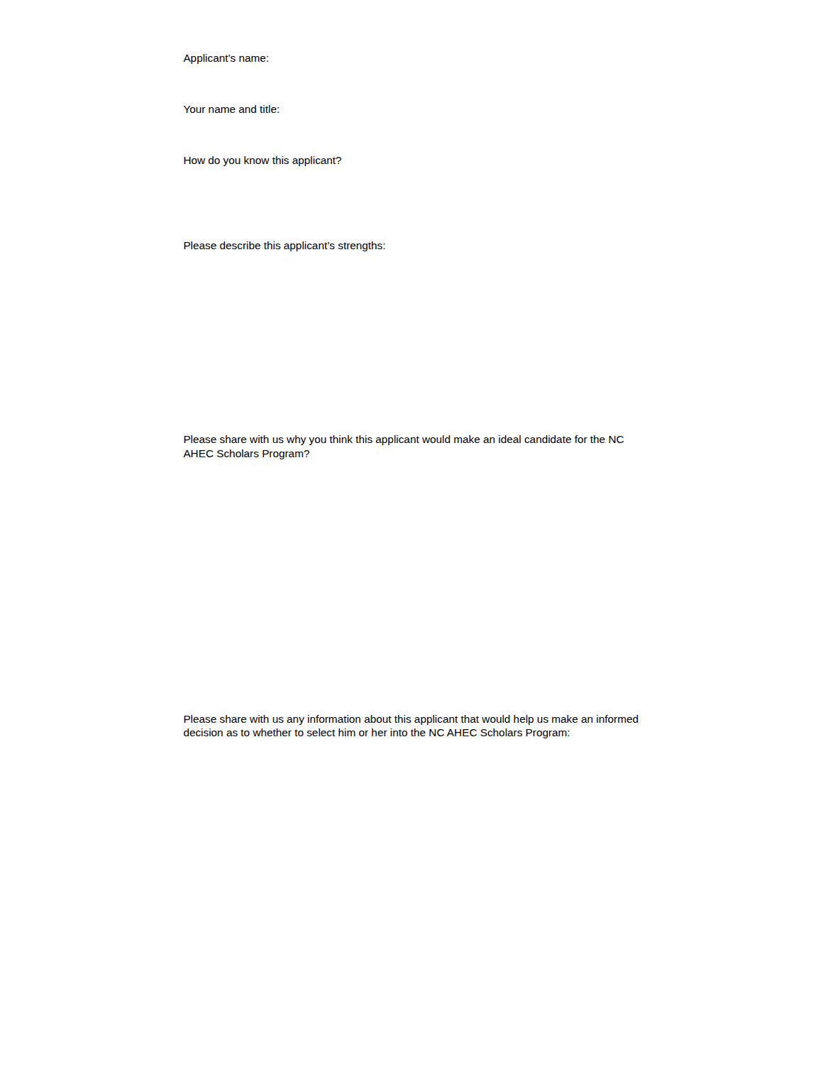Applicant’s name:
Your name and title:
How do you know this applicant?
Please describe this applicant’s strengths:
Please share with us why you think this applicant would make an ideal candidate for the NC AHEC Scholars Program?
Please share with us any information about this applicant that would help us make an informed decision as to whether to select him or her into the NC AHEC Scholars Program: